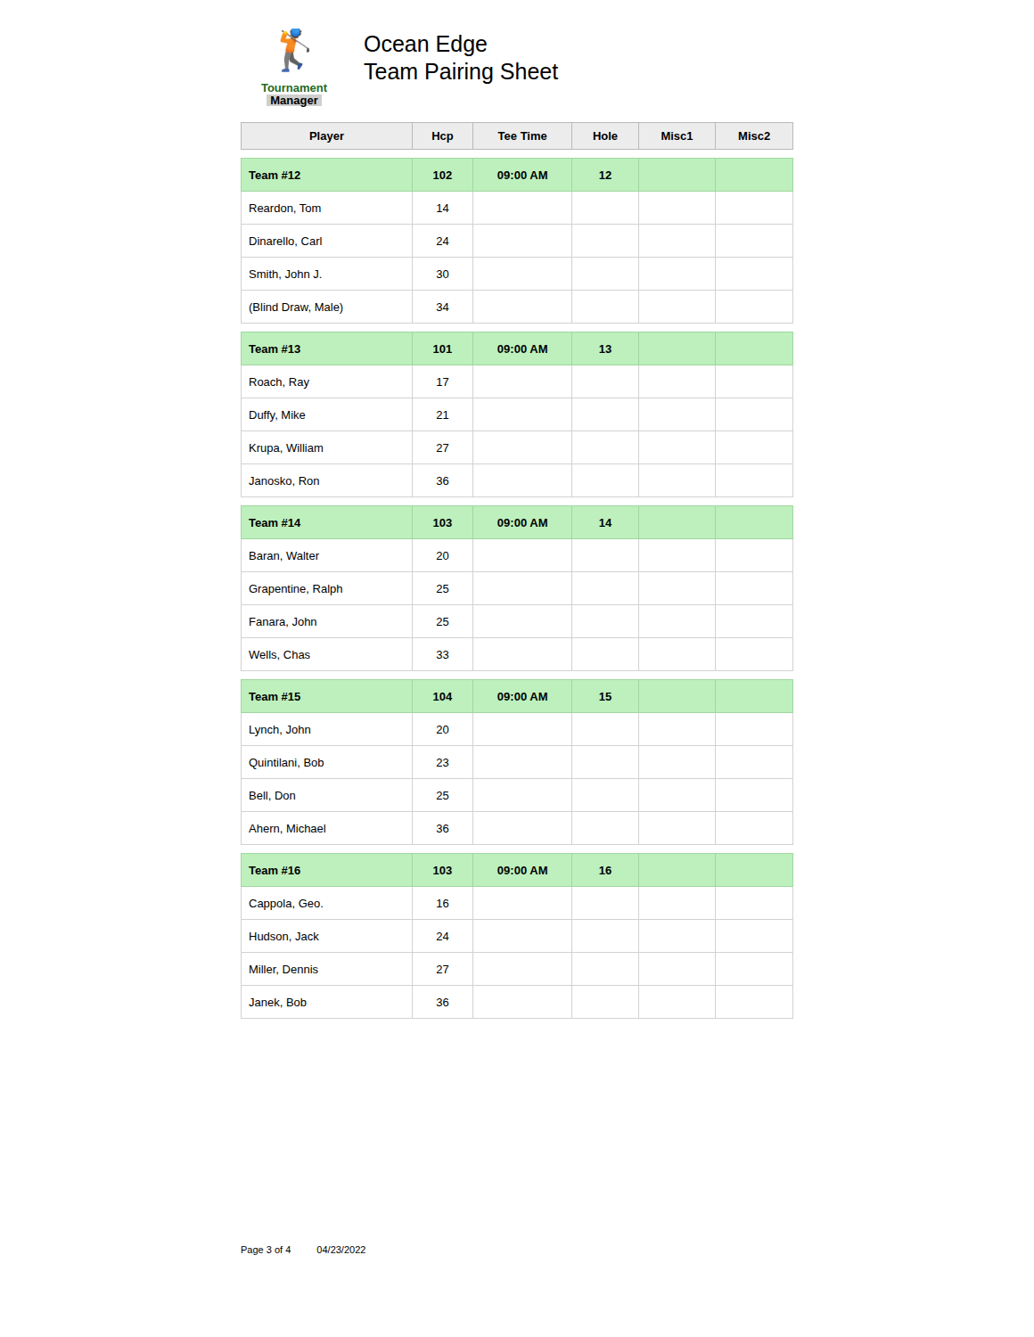🏌
Tournament
Manager
Ocean Edge
Team Pairing Sheet
| Player | Hcp | Tee Time | Hole | Misc1 | Misc2 |
| --- | --- | --- | --- | --- | --- |
| Team #12 | 102 | 09:00 AM | 12 | | |
| Reardon, Tom | 14 | | | | |
| Dinarello, Carl | 24 | | | | |
| Smith, John J. | 30 | | | | |
| (Blind Draw, Male) | 34 | | | | |
| Team #13 | 101 | 09:00 AM | 13 | | |
| Roach, Ray | 17 | | | | |
| Duffy, Mike | 21 | | | | |
| Krupa, William | 27 | | | | |
| Janosko, Ron | 36 | | | | |
| Team #14 | 103 | 09:00 AM | 14 | | |
| Baran, Walter | 20 | | | | |
| Grapentine, Ralph | 25 | | | | |
| Fanara, John | 25 | | | | |
| Wells, Chas | 33 | | | | |
| Team #15 | 104 | 09:00 AM | 15 | | |
| Lynch, John | 20 | | | | |
| Quintilani, Bob | 23 | | | | |
| Bell, Don | 25 | | | | |
| Ahern, Michael | 36 | | | | |
| Team #16 | 103 | 09:00 AM | 16 | | |
| Cappola, Geo. | 16 | | | | |
| Hudson, Jack | 24 | | | | |
| Miller, Dennis | 27 | | | | |
| Janek, Bob | 36 | | | | |
Page 3 of 4 04/23/2022